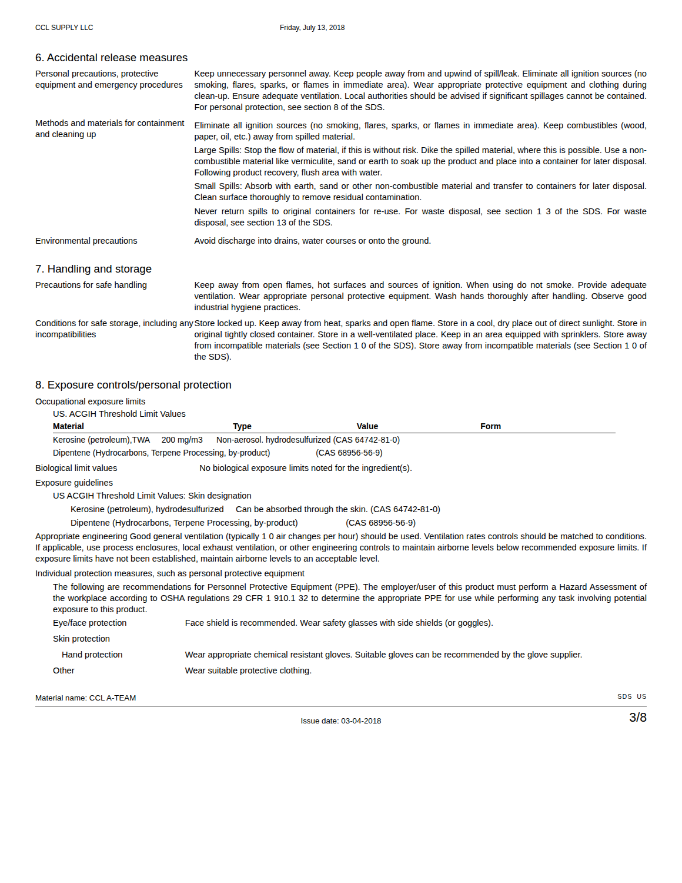CCL SUPPLY LLC
Friday, July 13, 2018
6. Accidental release measures
| Personal precautions, protective equipment and emergency procedures | Keep unnecessary personnel away. Keep people away from and upwind of spill/leak. Eliminate all ignition sources (no smoking, flares, sparks, or flames in immediate area). Wear appropriate protective equipment and clothing during clean-up. Ensure adequate ventilation. Local authorities should be advised if significant spillages cannot be contained. For personal protection, see section 8 of the SDS. |
| Methods and materials for containment and cleaning up | Eliminate all ignition sources (no smoking, flares, sparks, or flames in immediate area). Keep combustibles (wood, paper, oil, etc.) away from spilled material. Large Spills: Stop the flow of material, if this is without risk. Dike the spilled material, where this is possible. Use a non-combustible material like vermiculite, sand or earth to soak up the product and place into a container for later disposal. Following product recovery, flush area with water. Small Spills: Absorb with earth, sand or other non-combustible material and transfer to containers for later disposal. Clean surface thoroughly to remove residual contamination. Never return spills to original containers for re-use. For waste disposal, see section 1 3 of the SDS. For waste disposal, see section 13 of the SDS. |
| Environmental precautions | Avoid discharge into drains, water courses or onto the ground. |
7. Handling and storage
| Precautions for safe handling | Keep away from open flames, hot surfaces and sources of ignition. When using do not smoke. Provide adequate ventilation. Wear appropriate personal protective equipment. Wash hands thoroughly after handling. Observe good industrial hygiene practices. |
| Conditions for safe storage, including any incompatibilities | Store locked up. Keep away from heat, sparks and open flame. Store in a cool, dry place out of direct sunlight. Store in original tightly closed container. Store in a well-ventilated place. Keep in an area equipped with sprinklers. Store away from incompatible materials (see Section 1 0 of the SDS). Store away from incompatible materials (see Section 1 0 of the SDS). |
8. Exposure controls/personal protection
Occupational exposure limits
US. ACGIH Threshold Limit Values
| Material | Type | Value | Form |
| --- | --- | --- | --- |
| Kerosine (petroleum),TWA 200 mg/m3 Non-aerosol. hydrodesulfurized (CAS 64742-81-0) |
| Dipentene (Hydrocarbons, Terpene Processing, by-product) (CAS 68956-56-9) |
Biological limit values
No biological exposure limits noted for the ingredient(s).
Exposure guidelines
US ACGIH Threshold Limit Values: Skin designation
Kerosine (petroleum), hydrodesulfurized Can be absorbed through the skin. (CAS 64742-81-0)
Dipentene (Hydrocarbons, Terpene Processing, by-product) (CAS 68956-56-9)
Appropriate engineering Good general ventilation (typically 1 0 air changes per hour) should be used. Ventilation rates controls should be matched to conditions. If applicable, use process enclosures, local exhaust ventilation, or other engineering controls to maintain airborne levels below recommended exposure limits. If exposure limits have not been established, maintain airborne levels to an acceptable level.
Individual protection measures, such as personal protective equipment
The following are recommendations for Personnel Protective Equipment (PPE). The employer/user of this product must perform a Hazard Assessment of the workplace according to OSHA regulations 29 CFR 1 910.1 32 to determine the appropriate PPE for use while performing any task involving potential exposure to this product.
| Eye/face protection | Face shield is recommended. Wear safety glasses with side shields (or goggles). |
| Skin protection | |
| Hand protection | Wear appropriate chemical resistant gloves. Suitable gloves can be recommended by the glove supplier. |
| Other | Wear suitable protective clothing. |
Material name: CCL A-TEAM
SDS US
Issue date: 03-04-2018
3/8